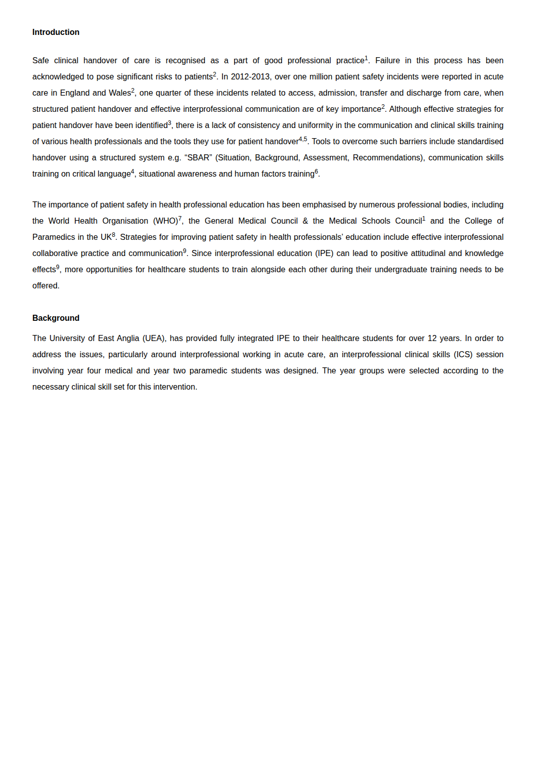Introduction
Safe clinical handover of care is recognised as a part of good professional practice1. Failure in this process has been acknowledged to pose significant risks to patients2. In 2012-2013, over one million patient safety incidents were reported in acute care in England and Wales2, one quarter of these incidents related to access, admission, transfer and discharge from care, when structured patient handover and effective interprofessional communication are of key importance2. Although effective strategies for patient handover have been identified3, there is a lack of consistency and uniformity in the communication and clinical skills training of various health professionals and the tools they use for patient handover4,5. Tools to overcome such barriers include standardised handover using a structured system e.g. “SBAR” (Situation, Background, Assessment, Recommendations), communication skills training on critical language4, situational awareness and human factors training6.
The importance of patient safety in health professional education has been emphasised by numerous professional bodies, including the World Health Organisation (WHO)7, the General Medical Council & the Medical Schools Council1 and the College of Paramedics in the UK8. Strategies for improving patient safety in health professionals’ education include effective interprofessional collaborative practice and communication9. Since interprofessional education (IPE) can lead to positive attitudinal and knowledge effects9, more opportunities for healthcare students to train alongside each other during their undergraduate training needs to be offered.
Background
The University of East Anglia (UEA), has provided fully integrated IPE to their healthcare students for over 12 years. In order to address the issues, particularly around interprofessional working in acute care, an interprofessional clinical skills (ICS) session involving year four medical and year two paramedic students was designed. The year groups were selected according to the necessary clinical skill set for this intervention.